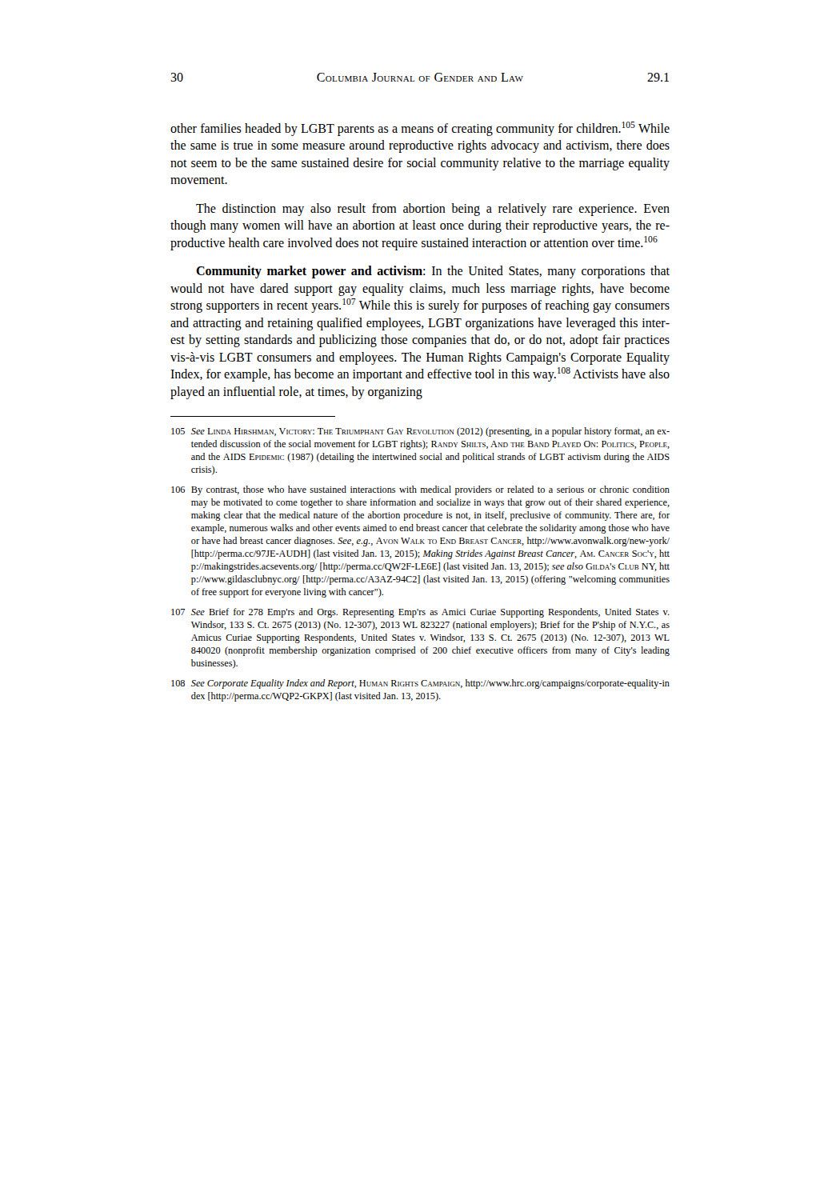30 Columbia Journal of Gender and Law 29.1
other families headed by LGBT parents as a means of creating community for children.105 While the same is true in some measure around reproductive rights advocacy and activism, there does not seem to be the same sustained desire for social community relative to the marriage equality movement.
The distinction may also result from abortion being a relatively rare experience. Even though many women will have an abortion at least once during their reproductive years, the reproductive health care involved does not require sustained interaction or attention over time.106
Community market power and activism: In the United States, many corporations that would not have dared support gay equality claims, much less marriage rights, have become strong supporters in recent years.107 While this is surely for purposes of reaching gay consumers and attracting and retaining qualified employees, LGBT organizations have leveraged this interest by setting standards and publicizing those companies that do, or do not, adopt fair practices vis-à-vis LGBT consumers and employees. The Human Rights Campaign's Corporate Equality Index, for example, has become an important and effective tool in this way.108 Activists have also played an influential role, at times, by organizing
105 See Linda Hirshman, Victory: The Triumphant Gay Revolution (2012) (presenting, in a popular history format, an extended discussion of the social movement for LGBT rights); Randy Shilts, And the Band Played On: Politics, People, and the AIDS Epidemic (1987) (detailing the intertwined social and political strands of LGBT activism during the AIDS crisis).
106 By contrast, those who have sustained interactions with medical providers or related to a serious or chronic condition may be motivated to come together to share information and socialize in ways that grow out of their shared experience, making clear that the medical nature of the abortion procedure is not, in itself, preclusive of community. There are, for example, numerous walks and other events aimed to end breast cancer that celebrate the solidarity among those who have or have had breast cancer diagnoses. See, e.g., Avon Walk to End Breast Cancer, http://www.avonwalk.org/new-york/ [http://perma.cc/97JE-AUDH] (last visited Jan. 13, 2015); Making Strides Against Breast Cancer, Am. Cancer Soc'y, http://makingstrides.acsevents.org/ [http://perma.cc/QW2F-LE6E] (last visited Jan. 13, 2015); see also Gilda's Club NY, http://www.gildasclubnyc.org/ [http://perma.cc/A3AZ-94C2] (last visited Jan. 13, 2015) (offering "welcoming communities of free support for everyone living with cancer").
107 See Brief for 278 Emp'rs and Orgs. Representing Emp'rs as Amici Curiae Supporting Respondents, United States v. Windsor, 133 S. Ct. 2675 (2013) (No. 12-307), 2013 WL 823227 (national employers); Brief for the P'ship of N.Y.C., as Amicus Curiae Supporting Respondents, United States v. Windsor, 133 S. Ct. 2675 (2013) (No. 12-307), 2013 WL 840020 (nonprofit membership organization comprised of 200 chief executive officers from many of City's leading businesses).
108 See Corporate Equality Index and Report, Human Rights Campaign, http://www.hrc.org/campaigns/corporate-equality-index [http://perma.cc/WQP2-GKPX] (last visited Jan. 13, 2015).